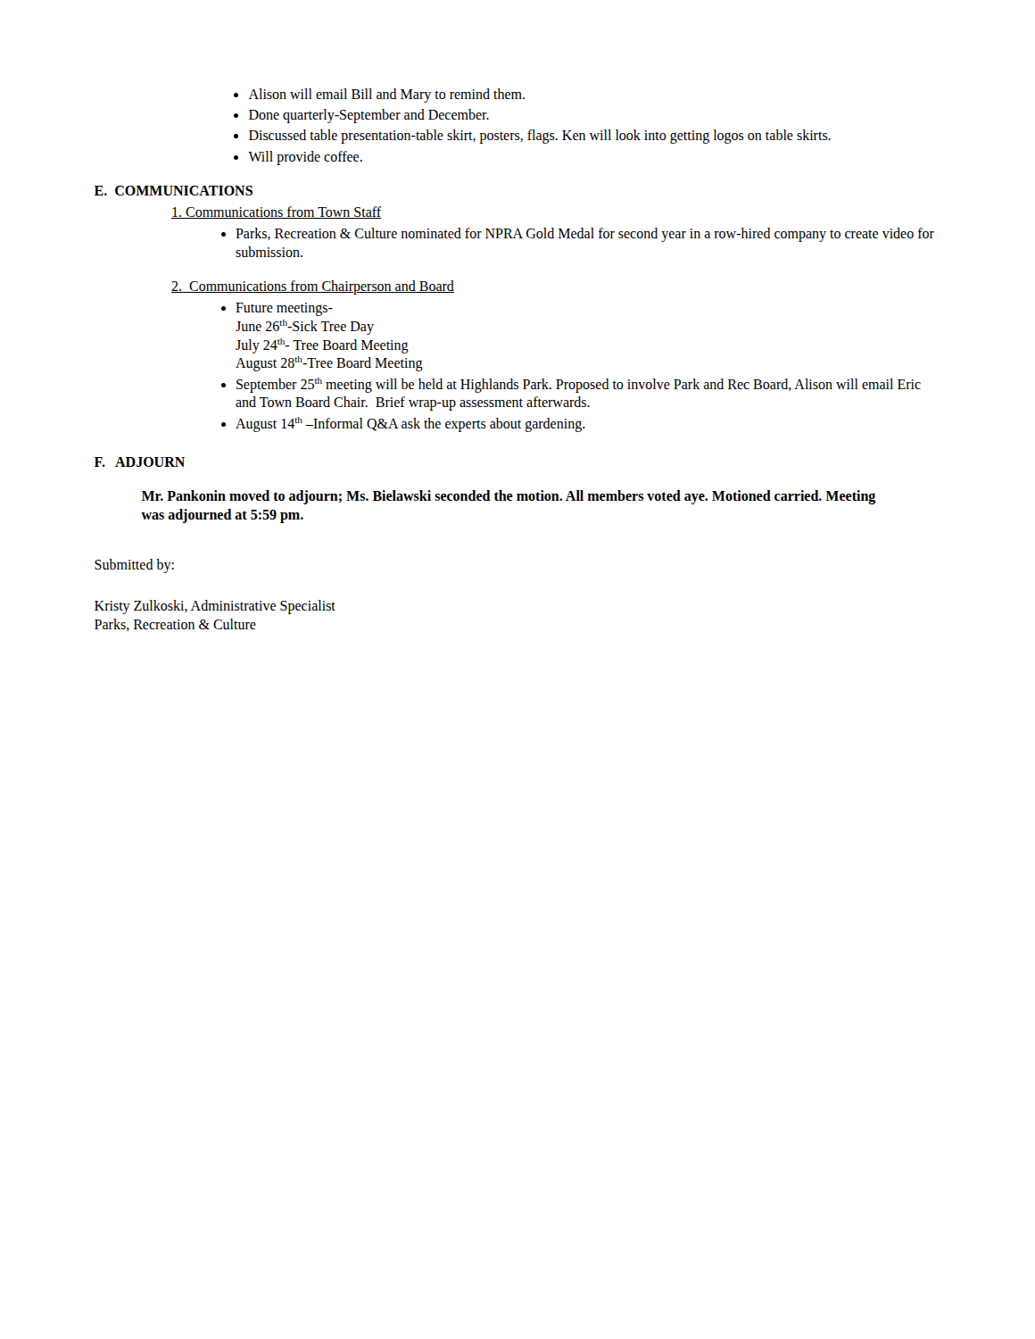Alison will email Bill and Mary to remind them.
Done quarterly-September and December.
Discussed table presentation-table skirt, posters, flags. Ken will look into getting logos on table skirts.
Will provide coffee.
E. COMMUNICATIONS
1. Communications from Town Staff
Parks, Recreation & Culture nominated for NPRA Gold Medal for second year in a row-hired company to create video for submission.
2. Communications from Chairperson and Board
Future meetings-
June 26th-Sick Tree Day
July 24th- Tree Board Meeting
August 28th-Tree Board Meeting
September 25th meeting will be held at Highlands Park. Proposed to involve Park and Rec Board, Alison will email Eric and Town Board Chair. Brief wrap-up assessment afterwards.
August 14th –Informal Q&A ask the experts about gardening.
F. ADJOURN
Mr. Pankonin moved to adjourn; Ms. Bielawski seconded the motion. All members voted aye. Motioned carried. Meeting was adjourned at 5:59 pm.
Submitted by:
Kristy Zulkoski, Administrative Specialist
Parks, Recreation & Culture